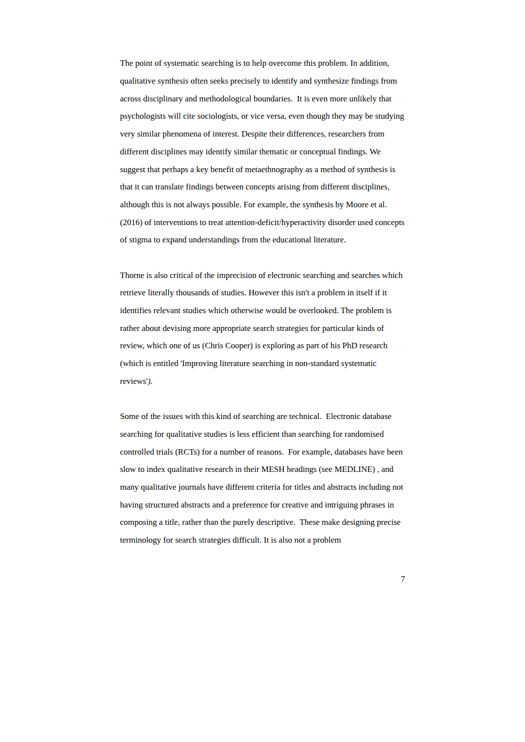The point of systematic searching is to help overcome this problem. In addition, qualitative synthesis often seeks precisely to identify and synthesize findings from across disciplinary and methodological boundaries. It is even more unlikely that psychologists will cite sociologists, or vice versa, even though they may be studying very similar phenomena of interest. Despite their differences, researchers from different disciplines may identify similar thematic or conceptual findings. We suggest that perhaps a key benefit of metaethnography as a method of synthesis is that it can translate findings between concepts arising from different disciplines, although this is not always possible. For example, the synthesis by Moore et al. (2016) of interventions to treat attention-deficit/hyperactivity disorder used concepts of stigma to expand understandings from the educational literature.
Thorne is also critical of the imprecision of electronic searching and searches which retrieve literally thousands of studies. However this isn't a problem in itself if it identifies relevant studies which otherwise would be overlooked. The problem is rather about devising more appropriate search strategies for particular kinds of review, which one of us (Chris Cooper) is exploring as part of his PhD research (which is entitled 'Improving literature searching in non-standard systematic reviews').
Some of the issues with this kind of searching are technical. Electronic database searching for qualitative studies is less efficient than searching for randomised controlled trials (RCTs) for a number of reasons. For example, databases have been slow to index qualitative research in their MESH headings (see MEDLINE) , and many qualitative journals have different criteria for titles and abstracts including not having structured abstracts and a preference for creative and intriguing phrases in composing a title, rather than the purely descriptive. These make designing precise terminology for search strategies difficult. It is also not a problem
7